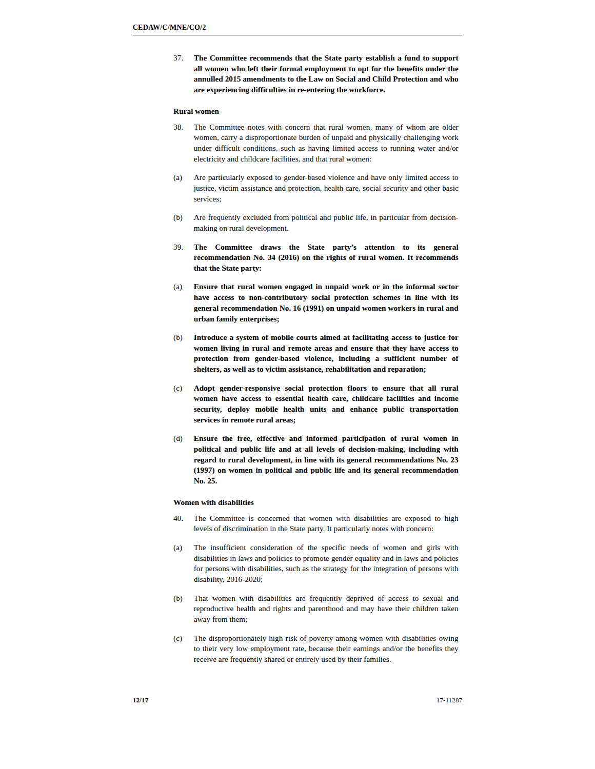CEDAW/C/MNE/CO/2
37. The Committee recommends that the State party establish a fund to support all women who left their formal employment to opt for the benefits under the annulled 2015 amendments to the Law on Social and Child Protection and who are experiencing difficulties in re-entering the workforce.
Rural women
38. The Committee notes with concern that rural women, many of whom are older women, carry a disproportionate burden of unpaid and physically challenging work under difficult conditions, such as having limited access to running water and/or electricity and childcare facilities, and that rural women:
(a) Are particularly exposed to gender-based violence and have only limited access to justice, victim assistance and protection, health care, social security and other basic services;
(b) Are frequently excluded from political and public life, in particular from decision-making on rural development.
39. The Committee draws the State party’s attention to its general recommendation No. 34 (2016) on the rights of rural women. It recommends that the State party:
(a) Ensure that rural women engaged in unpaid work or in the informal sector have access to non-contributory social protection schemes in line with its general recommendation No. 16 (1991) on unpaid women workers in rural and urban family enterprises;
(b) Introduce a system of mobile courts aimed at facilitating access to justice for women living in rural and remote areas and ensure that they have access to protection from gender-based violence, including a sufficient number of shelters, as well as to victim assistance, rehabilitation and reparation;
(c) Adopt gender-responsive social protection floors to ensure that all rural women have access to essential health care, childcare facilities and income security, deploy mobile health units and enhance public transportation services in remote rural areas;
(d) Ensure the free, effective and informed participation of rural women in political and public life and at all levels of decision-making, including with regard to rural development, in line with its general recommendations No. 23 (1997) on women in political and public life and its general recommendation No. 25.
Women with disabilities
40. The Committee is concerned that women with disabilities are exposed to high levels of discrimination in the State party. It particularly notes with concern:
(a) The insufficient consideration of the specific needs of women and girls with disabilities in laws and policies to promote gender equality and in laws and policies for persons with disabilities, such as the strategy for the integration of persons with disability, 2016-2020;
(b) That women with disabilities are frequently deprived of access to sexual and reproductive health and rights and parenthood and may have their children taken away from them;
(c) The disproportionately high risk of poverty among women with disabilities owing to their very low employment rate, because their earnings and/or the benefits they receive are frequently shared or entirely used by their families.
12/17 17-11287